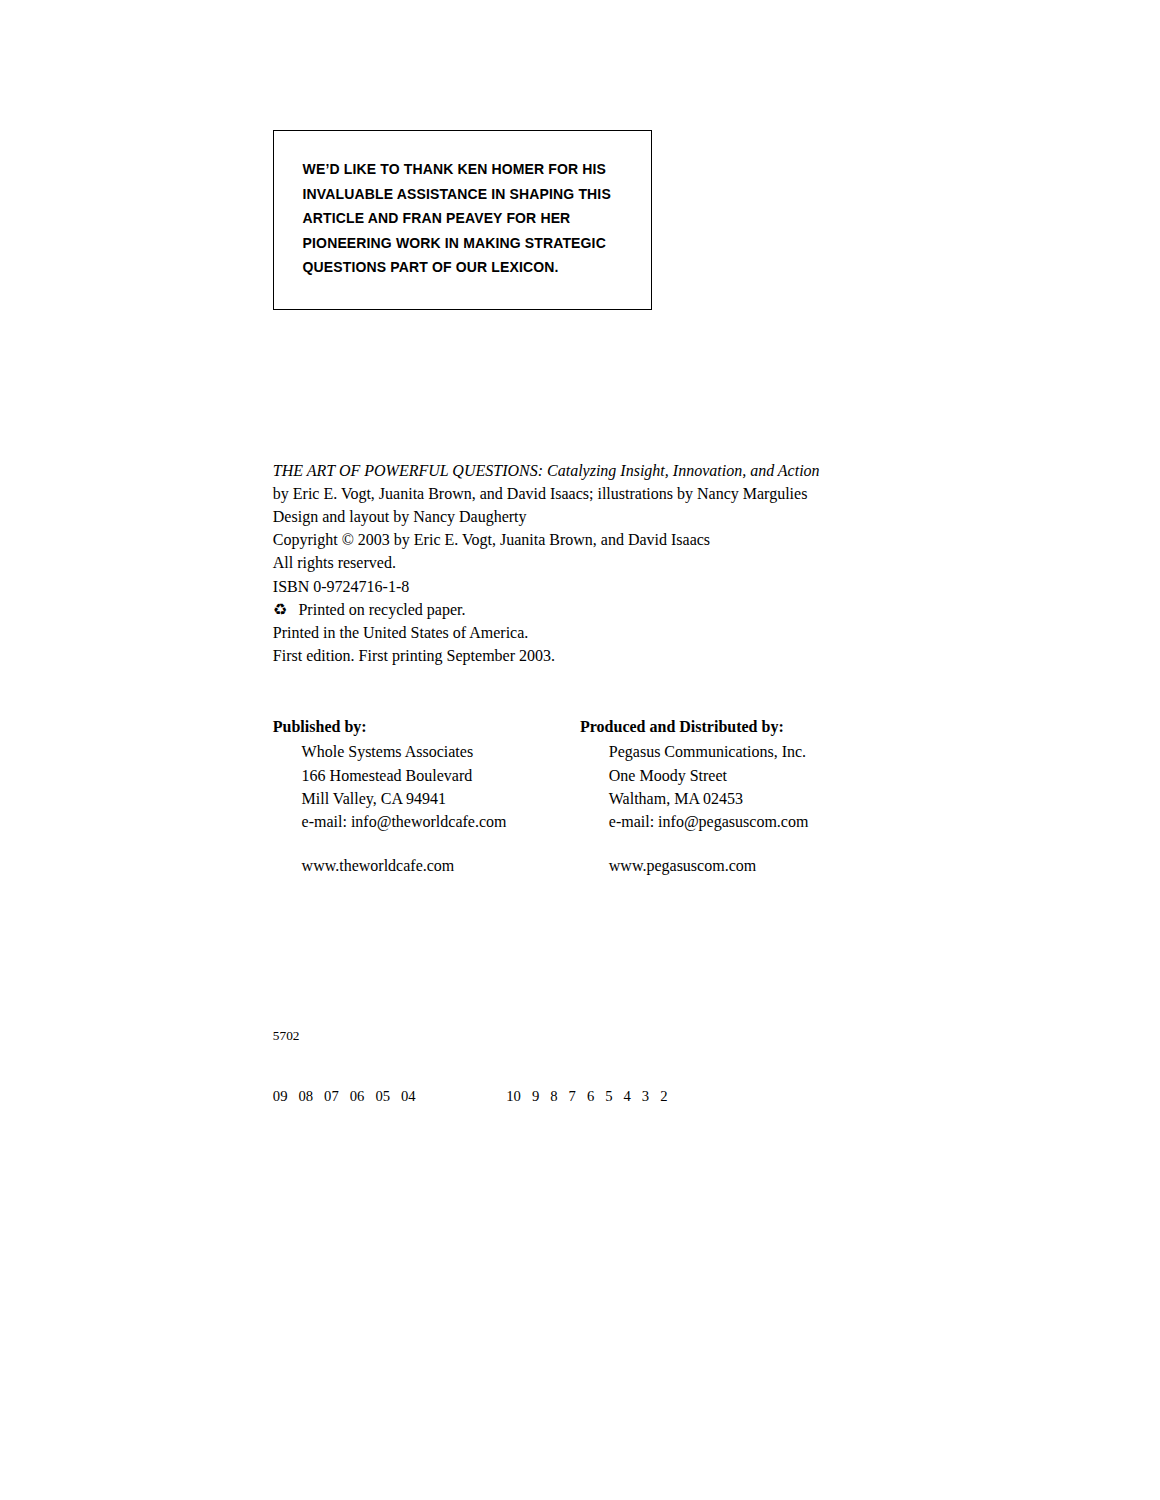We’d like to thank Ken Homer for his invaluable assistance in shaping this article and Fran Peavey for her pioneering work in making strategic questions part of our lexicon.
THE ART OF POWERFUL QUESTIONS: Catalyzing Insight, Innovation, and Action
by Eric E. Vogt, Juanita Brown, and David Isaacs; illustrations by Nancy Margulies
Design and layout by Nancy Daugherty
Copyright © 2003 by Eric E. Vogt, Juanita Brown, and David Isaacs
All rights reserved.
ISBN 0-9724716-1-8
♻ Printed on recycled paper.
Printed in the United States of America.
First edition. First printing September 2003.
Published by:
Whole Systems Associates
166 Homestead Boulevard
Mill Valley, CA 94941
e-mail: info@theworldcafe.com
www.theworldcafe.com
Produced and Distributed by:
Pegasus Communications, Inc.
One Moody Street
Waltham, MA 02453
e-mail: info@pegasuscom.com
www.pegasuscom.com
5702
09 08 07 06 05 04
10 9 8 7 6 5 4 3 2